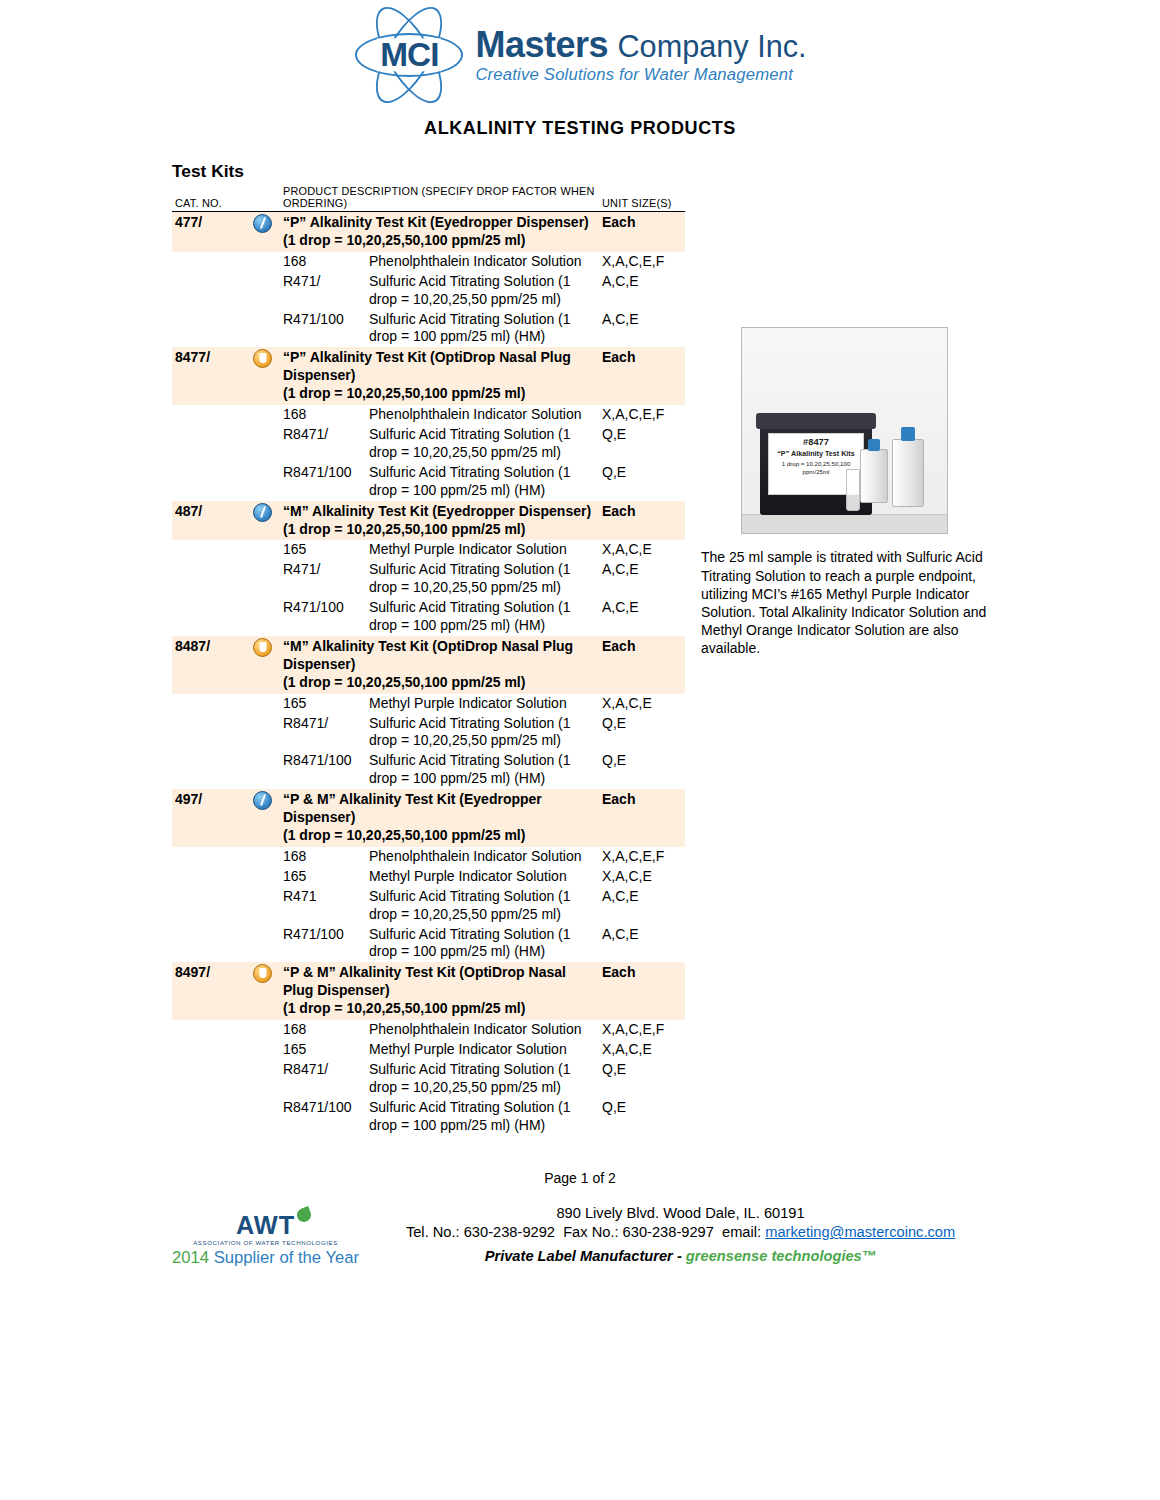MCI
Masters Company Inc.
Creative Solutions for Water Management
ALKALINITY TESTING PRODUCTS
Test Kits
| Cat. No. | | Product Description (specify drop factor when ordering) | Unit Size(s) |
| --- | --- | --- | --- |
| 477/ | | “P” Alkalinity Test Kit (Eyedropper Dispenser) (1 drop = 10,20,25,50,100 ppm/25 ml) | Each |
| | | 168 | Phenolphthalein Indicator Solution | X,A,C,E,F |
| | | R471/ | Sulfuric Acid Titrating Solution (1 drop = 10,20,25,50 ppm/25 ml) | A,C,E |
| | | R471/100 | Sulfuric Acid Titrating Solution (1 drop = 100 ppm/25 ml) (HM) | A,C,E |
| 8477/ | | “P” Alkalinity Test Kit (OptiDrop Nasal Plug Dispenser) (1 drop = 10,20,25,50,100 ppm/25 ml) | Each |
| | | 168 | Phenolphthalein Indicator Solution | X,A,C,E,F |
| | | R8471/ | Sulfuric Acid Titrating Solution (1 drop = 10,20,25,50 ppm/25 ml) | Q,E |
| | | R8471/100 | Sulfuric Acid Titrating Solution (1 drop = 100 ppm/25 ml) (HM) | Q,E |
| 487/ | | “M” Alkalinity Test Kit (Eyedropper Dispenser) (1 drop = 10,20,25,50,100 ppm/25 ml) | Each |
| | | 165 | Methyl Purple Indicator Solution | X,A,C,E |
| | | R471/ | Sulfuric Acid Titrating Solution (1 drop = 10,20,25,50 ppm/25 ml) | A,C,E |
| | | R471/100 | Sulfuric Acid Titrating Solution (1 drop = 100 ppm/25 ml) (HM) | A,C,E |
| 8487/ | | “M” Alkalinity Test Kit (OptiDrop Nasal Plug Dispenser) (1 drop = 10,20,25,50,100 ppm/25 ml) | Each |
| | | 165 | Methyl Purple Indicator Solution | X,A,C,E |
| | | R8471/ | Sulfuric Acid Titrating Solution (1 drop = 10,20,25,50 ppm/25 ml) | Q,E |
| | | R8471/100 | Sulfuric Acid Titrating Solution (1 drop = 100 ppm/25 ml) (HM) | Q,E |
| 497/ | | “P & M” Alkalinity Test Kit (Eyedropper Dispenser) (1 drop = 10,20,25,50,100 ppm/25 ml) | Each |
| | | 168 | Phenolphthalein Indicator Solution | X,A,C,E,F |
| | | 165 | Methyl Purple Indicator Solution | X,A,C,E |
| | | R471 | Sulfuric Acid Titrating Solution (1 drop = 10,20,25,50 ppm/25 ml) | A,C,E |
| | | R471/100 | Sulfuric Acid Titrating Solution (1 drop = 100 ppm/25 ml) (HM) | A,C,E |
| 8497/ | | “P & M” Alkalinity Test Kit (OptiDrop Nasal Plug Dispenser) (1 drop = 10,20,25,50,100 ppm/25 ml) | Each |
| | | 168 | Phenolphthalein Indicator Solution | X,A,C,E,F |
| | | 165 | Methyl Purple Indicator Solution | X,A,C,E |
| | | R8471/ | Sulfuric Acid Titrating Solution (1 drop = 10,20,25,50 ppm/25 ml) | Q,E |
| | | R8471/100 | Sulfuric Acid Titrating Solution (1 drop = 100 ppm/25 ml) (HM) | Q,E |
#8477 “P” Alkalinity Test Kits 1 drop = 10,20,25,50,100 ppm/25ml
The 25 ml sample is titrated with Sulfuric Acid Titrating Solution to reach a purple endpoint, utilizing MCI’s #165 Methyl Purple Indicator Solution. Total Alkalinity Indicator Solution and Methyl Orange Indicator Solution are also available.
Page 1 of 2
AWT
ASSOCIATION OF WATER TECHNOLOGIES
2014 Supplier of the Year
890 Lively Blvd. Wood Dale, IL. 60191
Tel. No.: 630-238-9292 Fax No.: 630-238-9297 email: marketing@mastercoinc.com
Private Label Manufacturer - greensense technologies™